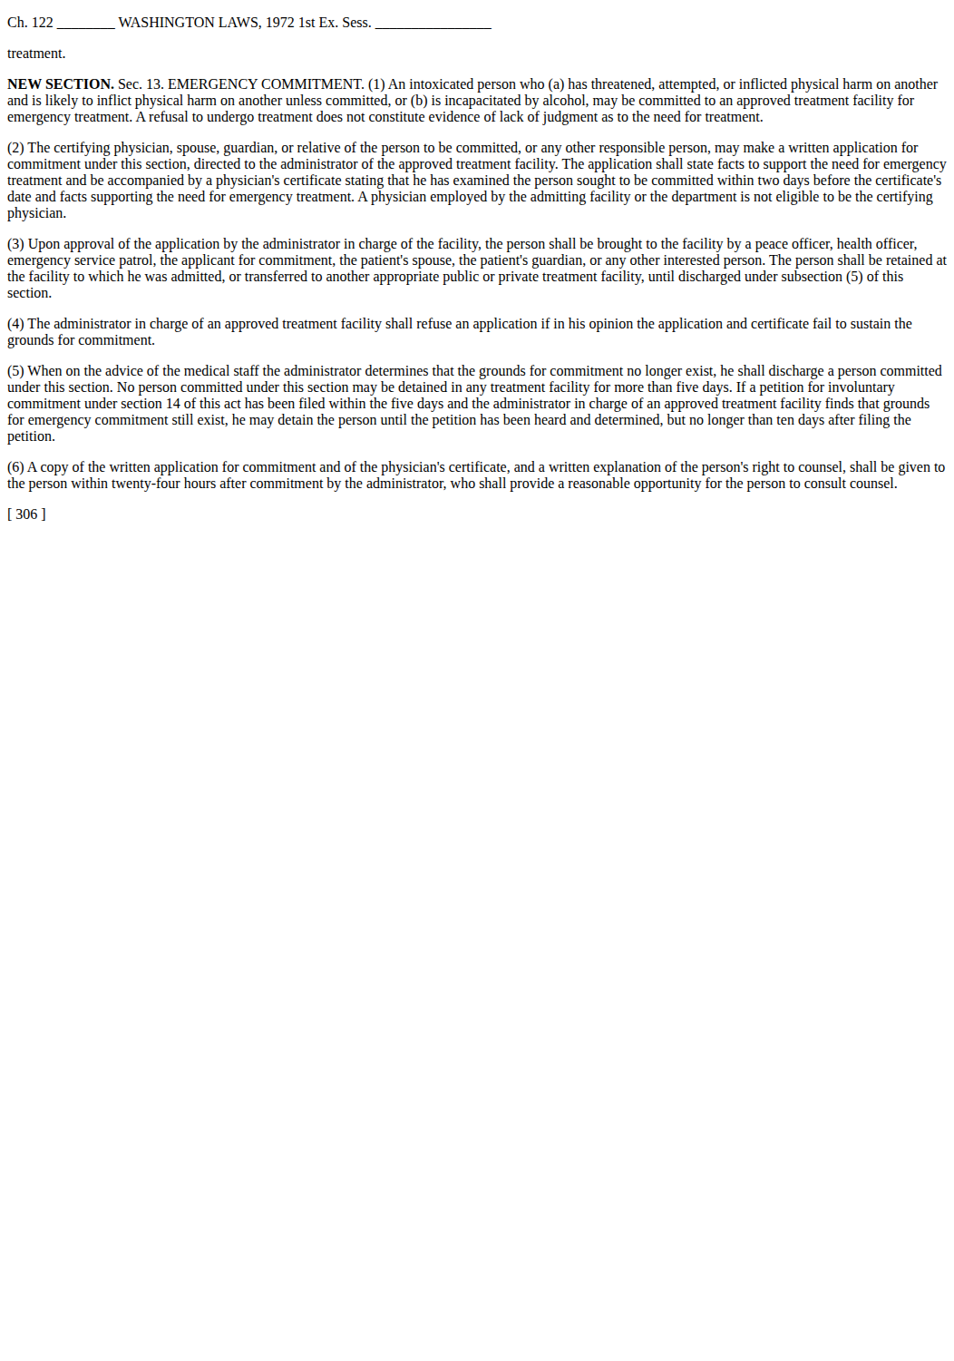Ch. 122 ________ WASHINGTON LAWS, 1972 1st Ex. Sess. ________________
treatment.
NEW SECTION. Sec. 13. EMERGENCY COMMITMENT. (1) An intoxicated person who (a) has threatened, attempted, or inflicted physical harm on another and is likely to inflict physical harm on another unless committed, or (b) is incapacitated by alcohol, may be committed to an approved treatment facility for emergency treatment. A refusal to undergo treatment does not constitute evidence of lack of judgment as to the need for treatment.
(2) The certifying physician, spouse, guardian, or relative of the person to be committed, or any other responsible person, may make a written application for commitment under this section, directed to the administrator of the approved treatment facility. The application shall state facts to support the need for emergency treatment and be accompanied by a physician's certificate stating that he has examined the person sought to be committed within two days before the certificate's date and facts supporting the need for emergency treatment. A physician employed by the admitting facility or the department is not eligible to be the certifying physician.
(3) Upon approval of the application by the administrator in charge of the facility, the person shall be brought to the facility by a peace officer, health officer, emergency service patrol, the applicant for commitment, the patient's spouse, the patient's guardian, or any other interested person. The person shall be retained at the facility to which he was admitted, or transferred to another appropriate public or private treatment facility, until discharged under subsection (5) of this section.
(4) The administrator in charge of an approved treatment facility shall refuse an application if in his opinion the application and certificate fail to sustain the grounds for commitment.
(5) When on the advice of the medical staff the administrator determines that the grounds for commitment no longer exist, he shall discharge a person committed under this section. No person committed under this section may be detained in any treatment facility for more than five days. If a petition for involuntary commitment under section 14 of this act has been filed within the five days and the administrator in charge of an approved treatment facility finds that grounds for emergency commitment still exist, he may detain the person until the petition has been heard and determined, but no longer than ten days after filing the petition.
(6) A copy of the written application for commitment and of the physician's certificate, and a written explanation of the person's right to counsel, shall be given to the person within twenty-four hours after commitment by the administrator, who shall provide a reasonable opportunity for the person to consult counsel.
[ 306 ]